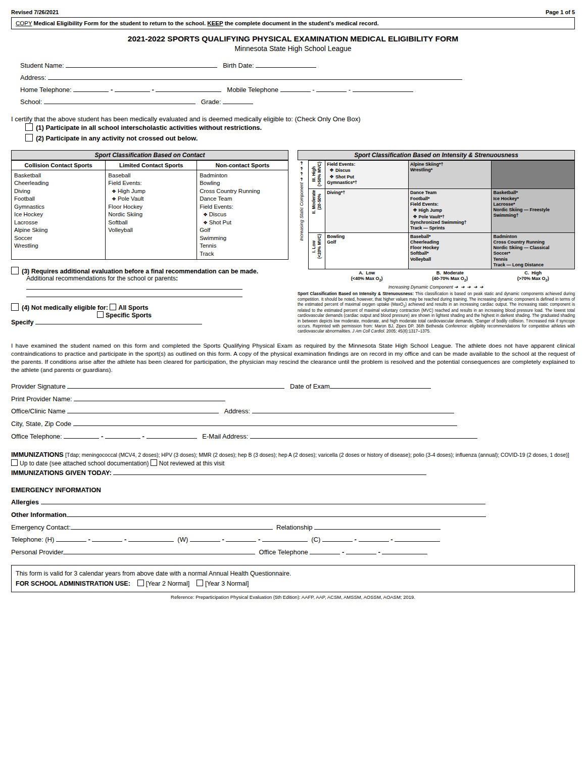Revised 7/26/2021
Page 1 of 5
COPY Medical Eligibility Form for the student to return to the school. KEEP the complete document in the student’s medical record.
2021-2022 SPORTS QUALIFYING PHYSICAL EXAMINATION MEDICAL ELIGIBILITY FORM
Minnesota State High School League
Student Name: Birth Date:
Address:
Home Telephone: - - Mobile Telephone - -
School: Grade:
I certify that the above student has been medically evaluated and is deemed medically eligible to: (Check Only One Box)
(1) Participate in all school interscholastic activities without restrictions.
(2) Participate in any activity not crossed out below.
Sport Classification Based on Contact
| Collision Contact Sports | Limited Contact Sports | Non-contact Sports |
| --- | --- | --- |
| Basketball Cheerleading Diving Football Gymnastics Ice Hockey Lacrosse Alpine Skiing Soccer Wrestling | Baseball Field Events: ❖ High Jump ❖ Pole Vault Floor Hockey Nordic Skiing Softball Volleyball | Badminton Bowling Cross Country Running Dance Team Field Events: ❖ Discus ❖ Shot Put Golf Swimming Tennis Track |
(3) Requires additional evaluation before a final recommendation can be made.
Additional recommendations for the school or parents:
(4) Not medically eligible for: All Sports
Specific Sports
Specify
Sport Classification Based on Intensity & Strenuousness
| Increasing Static Component ➔ ➔ ➔ ➔ | III. High (>50% MVC) | Field Events: ❖ Discus ❖ Shot Put Gymnastics*† | Alpine Skiing*† Wrestling* | |
| II. Moderate (20-50% | Diving*† | Dance Team Football* Field Events: ❖ High Jump ❖ Pole Vault*† Synchronized Swimming† Track — Sprints | Basketball* Ice Hockey* Lacrosse* Nordic Skiing — Freestyle Swimming† |
| I. Low (<20% MVC) | Bowling Golf | Baseball* Cheerleading Floor Hockey Softball* Volleyball | Badminton Cross Country Running Nordic Skiing — Classical Soccer* Tennis Track — Long Distance |
| | | A. Low (<40% Max O 2 ) | B. Moderate (40-70% Max O 2 ) | C. High (>70% Max O 2 ) |
Increasing Dynamic Component ➔ ➔ ➔ ➔ ➔
Sport Classification Based on Intensity & Strenuousness: This classification is based on peak static and dynamic components achieved during competition. It should be noted, however, that higher values may be reached during training. The increasing dynamic component is defined in terms of the estimated percent of maximal oxygen uptake (MaxO2) achieved and results in an increasing cardiac output. The increasing static component is related to the estimated percent of maximal voluntary contraction (MVC) reached and results in an increasing blood pressure load. The lowest total cardiovascular demands (cardiac output and blood pressure) are shown in lightest shading and the highest in darkest shading. The graduated shading in between depicts low moderate, moderate, and high moderate total cardiovascular demands. *Danger of bodily collision. †Increased risk if syncope occurs. Reprinted with permission from: Maron BJ, Zipes DP. 36th Bethesda Conference: eligibility recommendations for competitive athletes with cardiovascular abnormalities. J Am Coll Cardiol. 2005; 45(8):1317–1375.
I have examined the student named on this form and completed the Sports Qualifying Physical Exam as required by the Minnesota State High School League. The athlete does not have apparent clinical contraindications to practice and participate in the sport(s) as outlined on this form. A copy of the physical examination findings are on record in my office and can be made available to the school at the request of the parents. If conditions arise after the athlete has been cleared for participation, the physician may rescind the clearance until the problem is resolved and the potential consequences are completely explained to the athlete (and parents or guardians).
Provider Signature Date of Exam
Print Provider Name:
Office/Clinic Name Address:
City, State, Zip Code
Office Telephone: - - E-Mail Address:
IMMUNIZATIONS [Tdap; meningococcal (MCV4, 2 doses); HPV (3 doses); MMR (2 doses); hep B (3 doses); hep A (2 doses); varicella (2 doses or history of disease); polio (3-4 doses); influenza (annual); COVID-19 (2 doses, 1 dose)]
Up to date (see attached school documentation) Not reviewed at this visit
IMMUNIZATIONS GIVEN TODAY:
EMERGENCY INFORMATION
Allergies
Other Information
Emergency Contact: Relationship
Telephone: (H) - - (W) - - (C) - -
Personal Provider Office Telephone - -
This form is valid for 3 calendar years from above date with a normal Annual Health Questionnaire.
FOR SCHOOL ADMINISTRATION USE: [Year 2 Normal] [Year 3 Normal]
Reference: Preparticipation Physical Evaluation (5th Edition): AAFP, AAP, ACSM, AMSSM, AOSSM, AOASM; 2019.